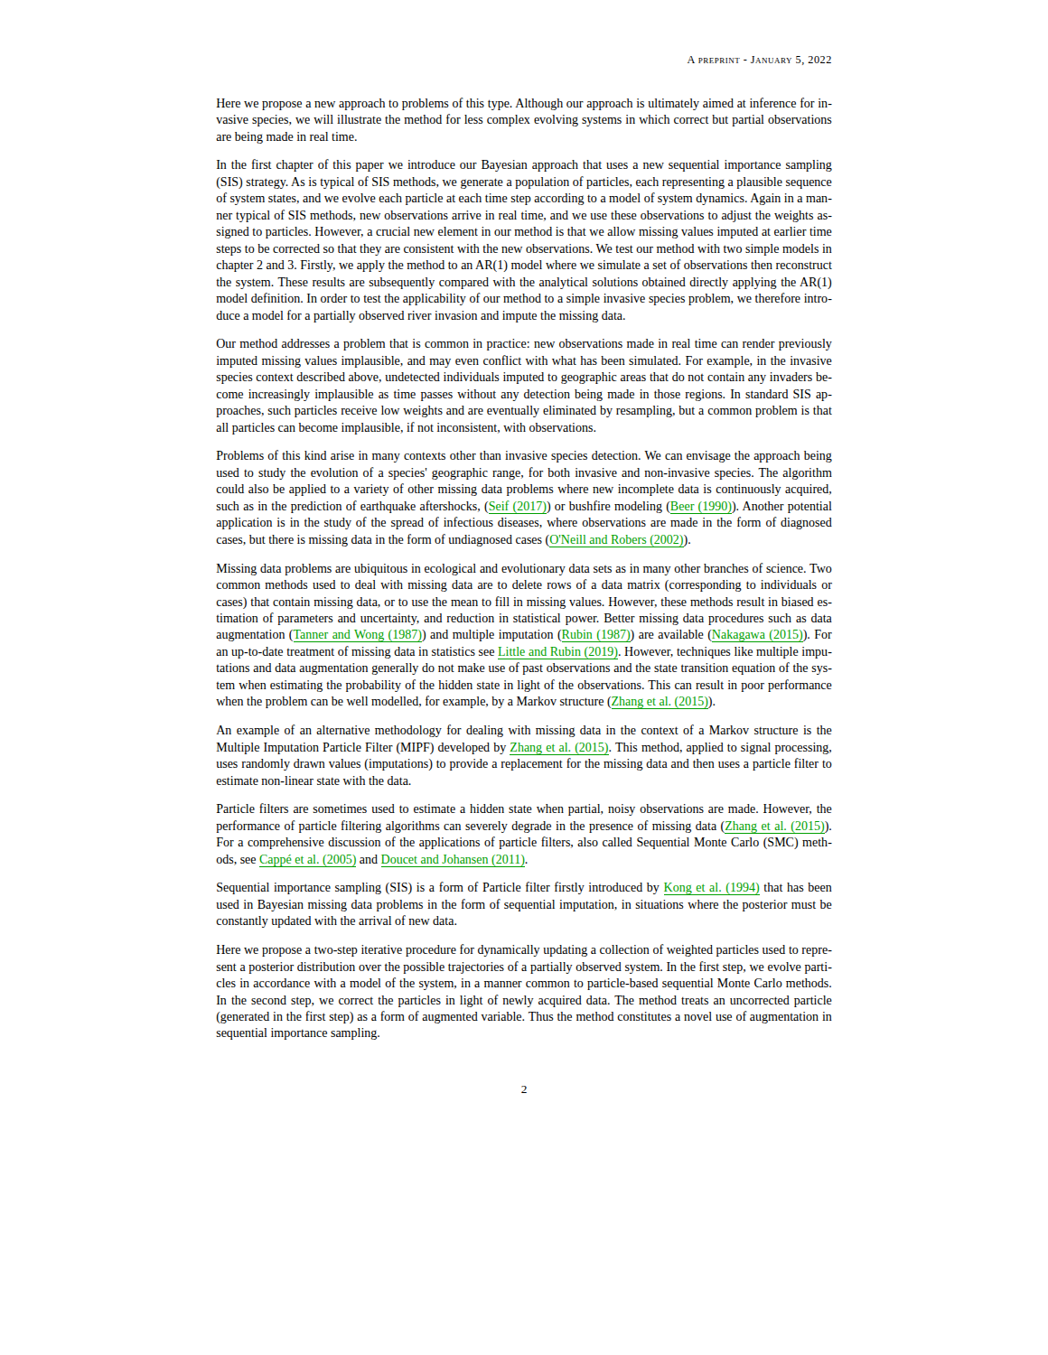A preprint - January 5, 2022
Here we propose a new approach to problems of this type. Although our approach is ultimately aimed at inference for invasive species, we will illustrate the method for less complex evolving systems in which correct but partial observations are being made in real time.
In the first chapter of this paper we introduce our Bayesian approach that uses a new sequential importance sampling (SIS) strategy. As is typical of SIS methods, we generate a population of particles, each representing a plausible sequence of system states, and we evolve each particle at each time step according to a model of system dynamics. Again in a manner typical of SIS methods, new observations arrive in real time, and we use these observations to adjust the weights assigned to particles. However, a crucial new element in our method is that we allow missing values imputed at earlier time steps to be corrected so that they are consistent with the new observations. We test our method with two simple models in chapter 2 and 3. Firstly, we apply the method to an AR(1) model where we simulate a set of observations then reconstruct the system. These results are subsequently compared with the analytical solutions obtained directly applying the AR(1) model definition. In order to test the applicability of our method to a simple invasive species problem, we therefore introduce a model for a partially observed river invasion and impute the missing data.
Our method addresses a problem that is common in practice: new observations made in real time can render previously imputed missing values implausible, and may even conflict with what has been simulated. For example, in the invasive species context described above, undetected individuals imputed to geographic areas that do not contain any invaders become increasingly implausible as time passes without any detection being made in those regions. In standard SIS approaches, such particles receive low weights and are eventually eliminated by resampling, but a common problem is that all particles can become implausible, if not inconsistent, with observations.
Problems of this kind arise in many contexts other than invasive species detection. We can envisage the approach being used to study the evolution of a species' geographic range, for both invasive and non-invasive species. The algorithm could also be applied to a variety of other missing data problems where new incomplete data is continuously acquired, such as in the prediction of earthquake aftershocks, (Seif (2017)) or bushfire modeling (Beer (1990)). Another potential application is in the study of the spread of infectious diseases, where observations are made in the form of diagnosed cases, but there is missing data in the form of undiagnosed cases (O'Neill and Robers (2002)).
Missing data problems are ubiquitous in ecological and evolutionary data sets as in many other branches of science. Two common methods used to deal with missing data are to delete rows of a data matrix (corresponding to individuals or cases) that contain missing data, or to use the mean to fill in missing values. However, these methods result in biased estimation of parameters and uncertainty, and reduction in statistical power. Better missing data procedures such as data augmentation (Tanner and Wong (1987)) and multiple imputation (Rubin (1987)) are available (Nakagawa (2015)). For an up-to-date treatment of missing data in statistics see Little and Rubin (2019). However, techniques like multiple imputations and data augmentation generally do not make use of past observations and the state transition equation of the system when estimating the probability of the hidden state in light of the observations. This can result in poor performance when the problem can be well modelled, for example, by a Markov structure (Zhang et al. (2015)).
An example of an alternative methodology for dealing with missing data in the context of a Markov structure is the Multiple Imputation Particle Filter (MIPF) developed by Zhang et al. (2015). This method, applied to signal processing, uses randomly drawn values (imputations) to provide a replacement for the missing data and then uses a particle filter to estimate non-linear state with the data.
Particle filters are sometimes used to estimate a hidden state when partial, noisy observations are made. However, the performance of particle filtering algorithms can severely degrade in the presence of missing data (Zhang et al. (2015)). For a comprehensive discussion of the applications of particle filters, also called Sequential Monte Carlo (SMC) methods, see Cappé et al. (2005) and Doucet and Johansen (2011).
Sequential importance sampling (SIS) is a form of Particle filter firstly introduced by Kong et al. (1994) that has been used in Bayesian missing data problems in the form of sequential imputation, in situations where the posterior must be constantly updated with the arrival of new data.
Here we propose a two-step iterative procedure for dynamically updating a collection of weighted particles used to represent a posterior distribution over the possible trajectories of a partially observed system. In the first step, we evolve particles in accordance with a model of the system, in a manner common to particle-based sequential Monte Carlo methods. In the second step, we correct the particles in light of newly acquired data. The method treats an uncorrected particle (generated in the first step) as a form of augmented variable. Thus the method constitutes a novel use of augmentation in sequential importance sampling.
2